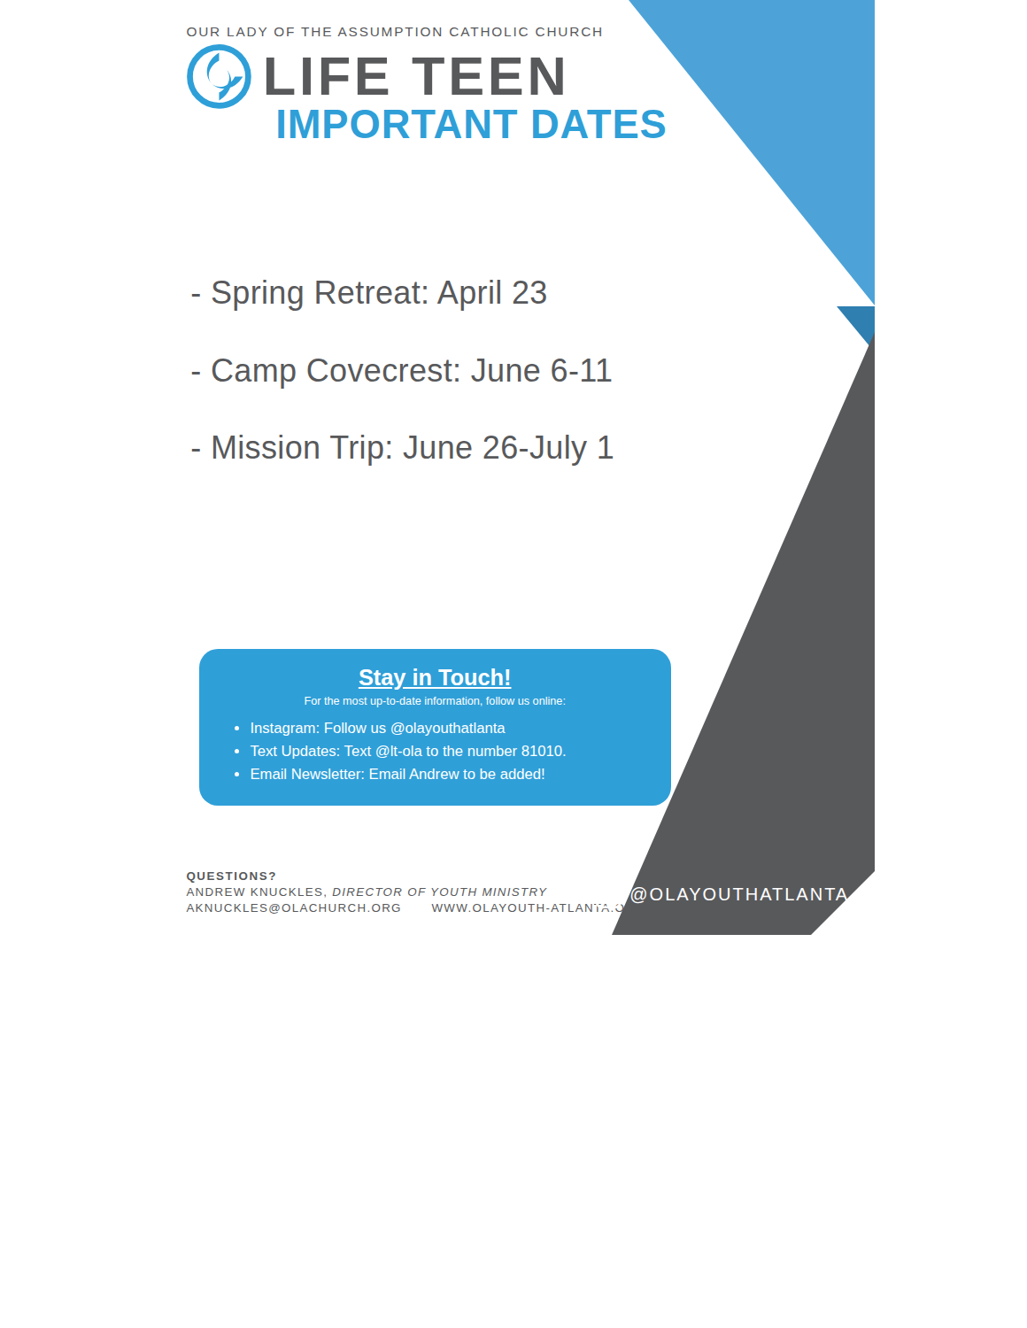OUR LADY OF THE ASSUMPTION CATHOLIC CHURCH
LIFE TEEN
Important Dates
- Spring Retreat: April 23
- Camp Covecrest: June 6-11
- Mission Trip: June 26-July 1
Stay in Touch!
For the most up-to-date information, follow us online:
Instagram: Follow us @olayouthatlanta
Text Updates: Text @lt-ola to the number 81010.
Email Newsletter: Email Andrew to be added!
QUESTIONS?
ANDREW KNUCKLES, DIRECTOR OF YOUTH MINISTRY
AKNUCKLES@OLACHURCH.ORG WWW.OLAYOUTH-ATLANTA.ORG
@OLAYOUTHATLANTA